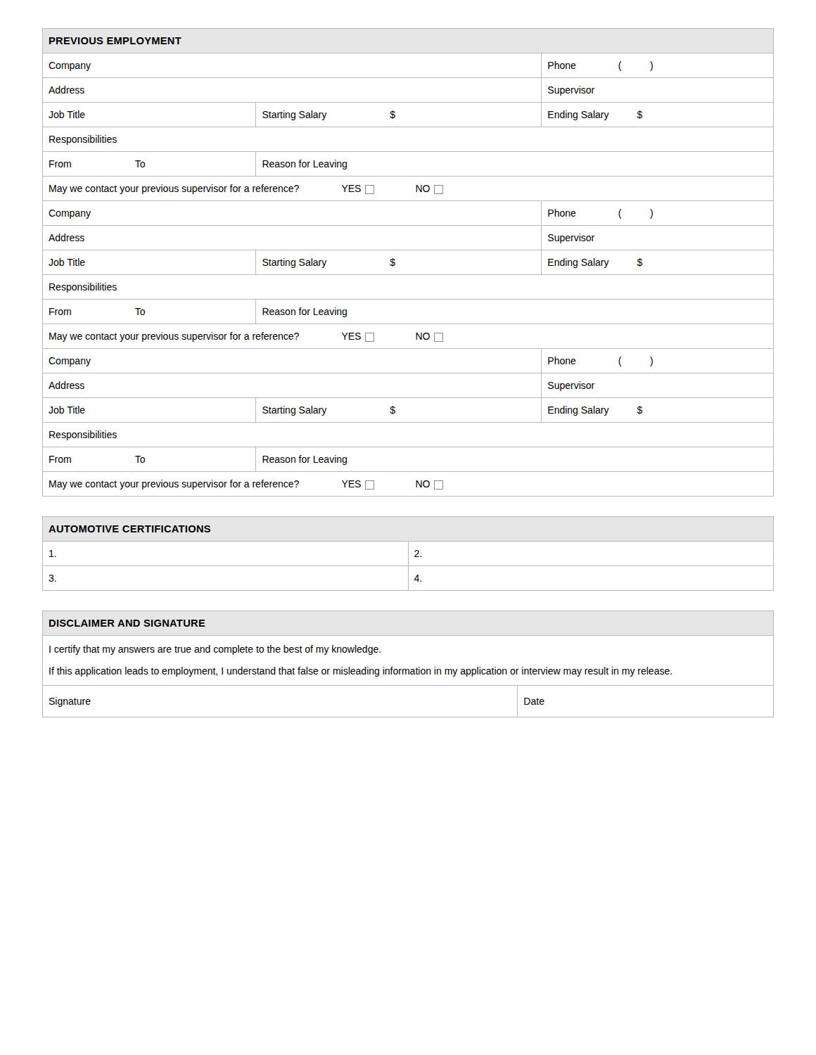| PREVIOUS EMPLOYMENT |
| Company | Phone ( ) |
| Address | Supervisor |
| Job Title | Starting Salary $ | Ending Salary $ |
| Responsibilities |
| From To | Reason for Leaving |
| May we contact your previous supervisor for a reference? YES NO |
| Company | Phone ( ) |
| Address | Supervisor |
| Job Title | Starting Salary $ | Ending Salary $ |
| Responsibilities |
| From To | Reason for Leaving |
| May we contact your previous supervisor for a reference? YES NO |
| Company | Phone ( ) |
| Address | Supervisor |
| Job Title | Starting Salary $ | Ending Salary $ |
| Responsibilities |
| From To | Reason for Leaving |
| May we contact your previous supervisor for a reference? YES NO |
| AUTOMOTIVE CERTIFICATIONS |
| 1. | 2. |
| 3. | 4. |
| DISCLAIMER AND SIGNATURE |
| I certify that my answers are true and complete to the best of my knowledge. If this application leads to employment, I understand that false or misleading information in my application or interview may result in my release. |
| Signature | Date |